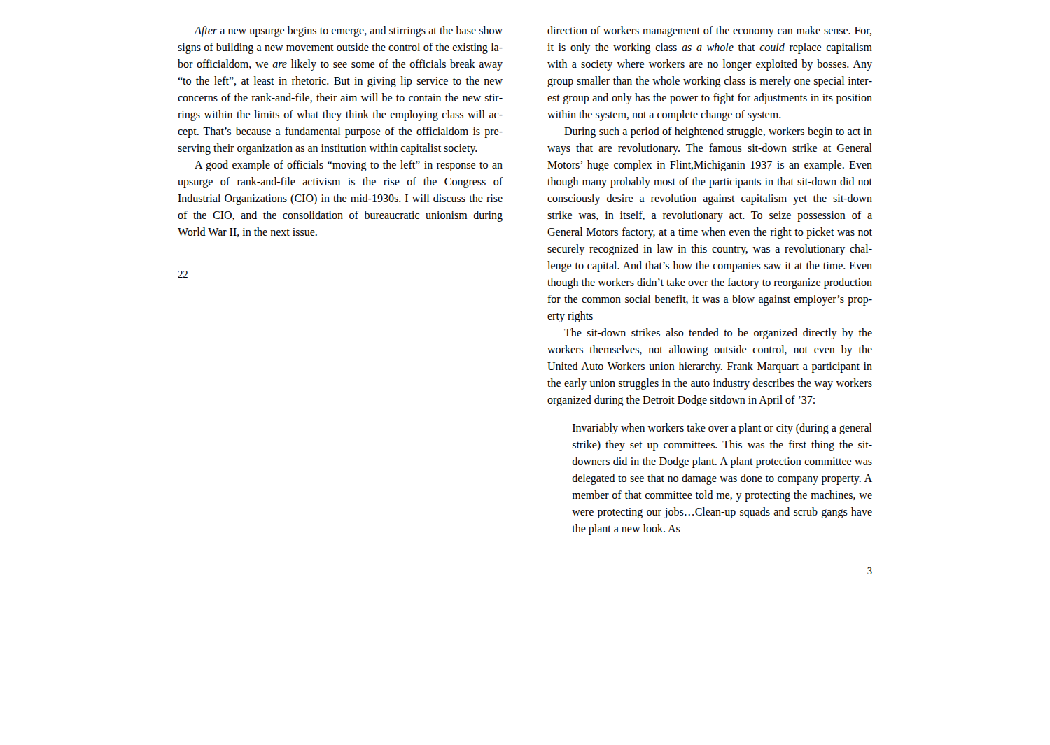After a new upsurge begins to emerge, and stirrings at the base show signs of building a new movement outside the control of the existing labor officialdom, we are likely to see some of the officials break away “to the left”, at least in rhetoric. But in giving lip service to the new concerns of the rank-and-file, their aim will be to contain the new stirrings within the limits of what they think the employing class will accept. That’s because a fundamental purpose of the officialdom is preserving their organization as an institution within capitalist society.
A good example of officials “moving to the left” in response to an upsurge of rank-and-file activism is the rise of the Congress of Industrial Organizations (CIO) in the mid-1930s. I will discuss the rise of the CIO, and the consolidation of bureaucratic unionism during World War II, in the next issue.
22
direction of workers management of the economy can make sense. For, it is only the working class as a whole that could replace capitalism with a society where workers are no longer exploited by bosses. Any group smaller than the whole working class is merely one special interest group and only has the power to fight for adjustments in its position within the system, not a complete change of system.
During such a period of heightened struggle, workers begin to act in ways that are revolutionary. The famous sit-down strike at General Motors’ huge complex in Flint,Michiganin 1937 is an example. Even though many probably most of the participants in that sit-down did not consciously desire a revolution against capitalism yet the sit-down strike was, in itself, a revolutionary act. To seize possession of a General Motors factory, at a time when even the right to picket was not securely recognized in law in this country, was a revolutionary challenge to capital. And that’s how the companies saw it at the time. Even though the workers didn’t take over the factory to reorganize production for the common social benefit, it was a blow against employer’s property rights
The sit-down strikes also tended to be organized directly by the workers themselves, not allowing outside control, not even by the United Auto Workers union hierarchy. Frank Marquart a participant in the early union struggles in the auto industry describes the way workers organized during the Detroit Dodge sitdown in April of ’37:
Invariably when workers take over a plant or city (during a general strike) they set up committees. This was the first thing the sit-downers did in the Dodge plant. A plant protection committee was delegated to see that no damage was done to company property. A member of that committee told me, y protecting the machines, we were protecting our jobs…Clean-up squads and scrub gangs have the plant a new look. As
3